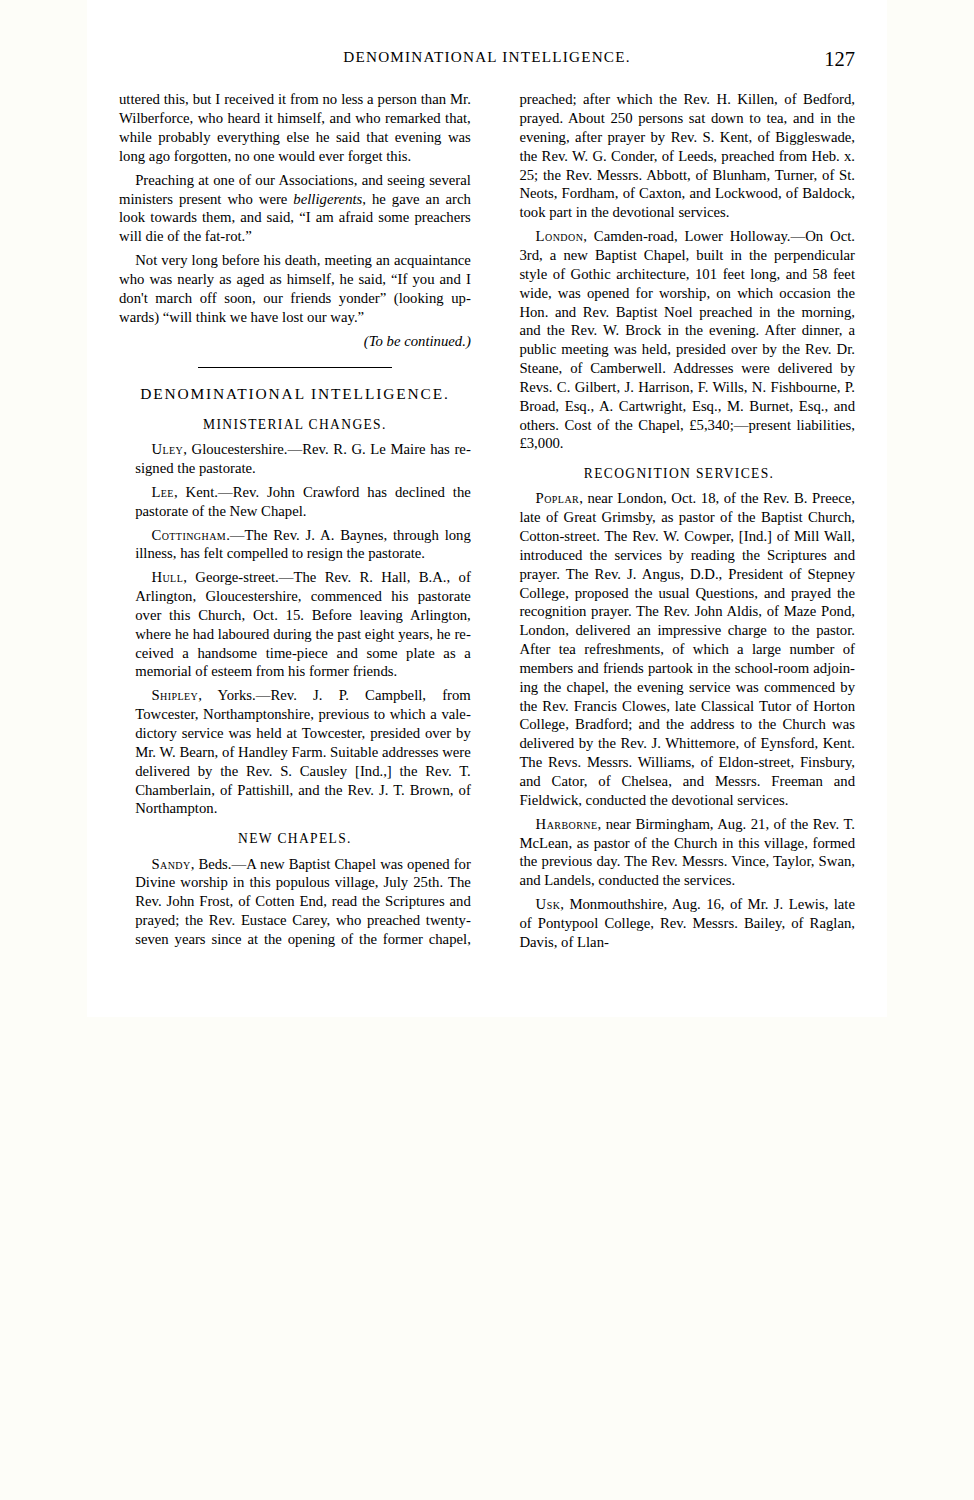Denominational Intelligence. 127
uttered this, but I received it from no less a person than Mr. Wilberforce, who heard it himself, and who remarked that, while probably everything else he said that evening was long ago forgotten, no one would ever forget this.
Preaching at one of our Associations, and seeing several ministers present who were belligerents, he gave an arch look towards them, and said, “I am afraid some preachers will die of the fat-rot.”
Not very long before his death, meeting an acquaintance who was nearly as aged as himself, he said, “If you and I don't march off soon, our friends yonder” (looking upwards) “will think we have lost our way.”
(To be continued.)
Denominational Intelligence.
Ministerial Changes.
Uley, Gloucestershire.—Rev. R. G. Le Maire has resigned the pastorate.
Lee, Kent.—Rev. John Crawford has declined the pastorate of the New Chapel.
Cottingham.—The Rev. J. A. Baynes, through long illness, has felt compelled to resign the pastorate.
Hull, George-street.—The Rev. R. Hall, B.A., of Arlington, Gloucestershire, commenced his pastorate over this Church, Oct. 15. Before leaving Arlington, where he had laboured during the past eight years, he received a handsome time-piece and some plate as a memorial of esteem from his former friends.
Shipley, Yorks.—Rev. J. P. Campbell, from Towcester, Northamptonshire, previous to which a valedictory service was held at Towcester, presided over by Mr. W. Bearn, of Handley Farm. Suitable addresses were delivered by the Rev. S. Causley [Ind.,] the Rev. T. Chamberlain, of Pattishill, and the Rev. J. T. Brown, of Northampton.
New Chapels.
Sandy, Beds.—A new Baptist Chapel was opened for Divine worship in this populous village, July 25th. The Rev. John Frost, of Cotten End, read the Scriptures and prayed; the Rev. Eustace Carey, who preached twenty-seven years since at the opening of the former chapel, preached; after which the Rev. H. Killen, of Bedford, prayed. About 250 persons sat down to tea, and in the evening, after prayer by Rev. S. Kent, of Biggleswade, the Rev. W. G. Conder, of Leeds, preached from Heb. x. 25; the Rev. Messrs. Abbott, of Blunham, Turner, of St. Neots, Fordham, of Caxton, and Lockwood, of Baldock, took part in the devotional services.
London, Camden-road, Lower Holloway.—On Oct. 3rd, a new Baptist Chapel, built in the perpendicular style of Gothic architecture, 101 feet long, and 58 feet wide, was opened for worship, on which occasion the Hon. and Rev. Baptist Noel preached in the morning, and the Rev. W. Brock in the evening. After dinner, a public meeting was held, presided over by the Rev. Dr. Steane, of Camberwell. Addresses were delivered by Revs. C. Gilbert, J. Harrison, F. Wills, N. Fishbourne, P. Broad, Esq., A. Cartwright, Esq., M. Burnet, Esq., and others. Cost of the Chapel, £5,340;—present liabilities, £3,000.
Recognition Services.
Poplar, near London, Oct. 18, of the Rev. B. Preece, late of Great Grimsby, as pastor of the Baptist Church, Cotton-street. The Rev. W. Cowper, [Ind.] of Mill Wall, introduced the services by reading the Scriptures and prayer. The Rev. J. Angus, D.D., President of Stepney College, proposed the usual Questions, and prayed the recognition prayer. The Rev. John Aldis, of Maze Pond, London, delivered an impressive charge to the pastor. After tea refreshments, of which a large number of members and friends partook in the school-room adjoining the chapel, the evening service was commenced by the Rev. Francis Clowes, late Classical Tutor of Horton College, Bradford; and the address to the Church was delivered by the Rev. J. Whittemore, of Eynsford, Kent. The Revs. Messrs. Williams, of Eldon-street, Finsbury, and Cator, of Chelsea, and Messrs. Freeman and Fieldwick, conducted the devotional services.
Harborne, near Birmingham, Aug. 21, of the Rev. T. McLean, as pastor of the Church in this village, formed the previous day. The Rev. Messrs. Vince, Taylor, Swan, and Landels, conducted the services.
Usk, Monmouthshire, Aug. 16, of Mr. J. Lewis, late of Pontypool College, Rev. Messrs. Bailey, of Raglan, Davis, of Llan-